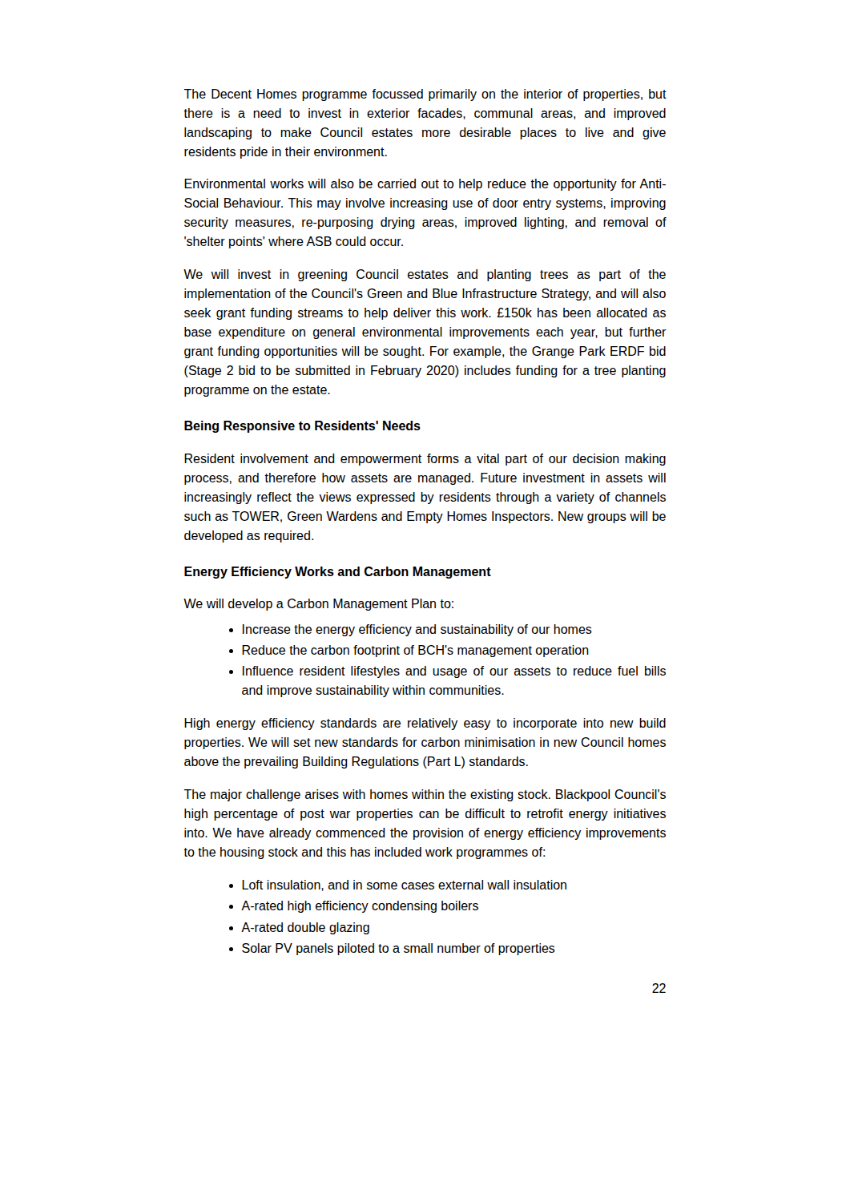The Decent Homes programme focussed primarily on the interior of properties, but there is a need to invest in exterior facades, communal areas, and improved landscaping to make Council estates more desirable places to live and give residents pride in their environment.
Environmental works will also be carried out to help reduce the opportunity for Anti-Social Behaviour. This may involve increasing use of door entry systems, improving security measures, re-purposing drying areas, improved lighting, and removal of 'shelter points' where ASB could occur.
We will invest in greening Council estates and planting trees as part of the implementation of the Council's Green and Blue Infrastructure Strategy, and will also seek grant funding streams to help deliver this work. £150k has been allocated as base expenditure on general environmental improvements each year, but further grant funding opportunities will be sought. For example, the Grange Park ERDF bid (Stage 2 bid to be submitted in February 2020) includes funding for a tree planting programme on the estate.
Being Responsive to Residents' Needs
Resident involvement and empowerment forms a vital part of our decision making process, and therefore how assets are managed. Future investment in assets will increasingly reflect the views expressed by residents through a variety of channels such as TOWER, Green Wardens and Empty Homes Inspectors. New groups will be developed as required.
Energy Efficiency Works and Carbon Management
We will develop a Carbon Management Plan to:
Increase the energy efficiency and sustainability of our homes
Reduce the carbon footprint of BCH's management operation
Influence resident lifestyles and usage of our assets to reduce fuel bills and improve sustainability within communities.
High energy efficiency standards are relatively easy to incorporate into new build properties. We will set new standards for carbon minimisation in new Council homes above the prevailing Building Regulations (Part L) standards.
The major challenge arises with homes within the existing stock. Blackpool Council's high percentage of post war properties can be difficult to retrofit energy initiatives into. We have already commenced the provision of energy efficiency improvements to the housing stock and this has included work programmes of:
Loft insulation, and in some cases external wall insulation
A-rated high efficiency condensing boilers
A-rated double glazing
Solar PV panels piloted to a small number of properties
22